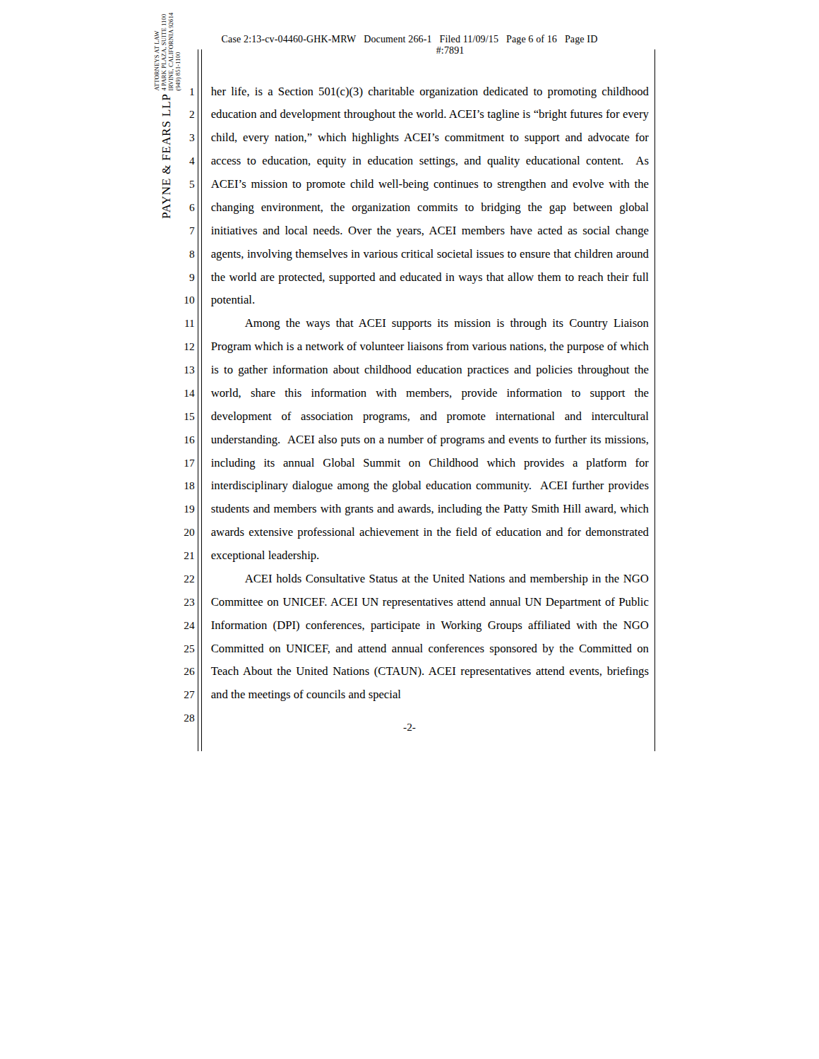Case 2:13-cv-04460-GHK-MRW Document 266-1 Filed 11/09/15 Page 6 of 16 Page ID #:7891
1
2
3
4
5
6
7
8
9
10
11
12
13
14
15
16
17
18
19
20
21
22
23
24
25
26
27
28
PAYNE & FEARS LLP ATTORNEYS AT LAW
4 PARK PLAZA, SUITE 1100
IRVINE, CALIFORNIA 92614
(949) 851-1100
her life, is a Section 501(c)(3) charitable organization dedicated to promoting childhood education and development throughout the world. ACEI’s tagline is “bright futures for every child, every nation,” which highlights ACEI’s commitment to support and advocate for access to education, equity in education settings, and quality educational content. As ACEI’s mission to promote child well-being continues to strengthen and evolve with the changing environment, the organization commits to bridging the gap between global initiatives and local needs. Over the years, ACEI members have acted as social change agents, involving themselves in various critical societal issues to ensure that children around the world are protected, supported and educated in ways that allow them to reach their full potential.
Among the ways that ACEI supports its mission is through its Country Liaison Program which is a network of volunteer liaisons from various nations, the purpose of which is to gather information about childhood education practices and policies throughout the world, share this information with members, provide information to support the development of association programs, and promote international and intercultural understanding. ACEI also puts on a number of programs and events to further its missions, including its annual Global Summit on Childhood which provides a platform for interdisciplinary dialogue among the global education community. ACEI further provides students and members with grants and awards, including the Patty Smith Hill award, which awards extensive professional achievement in the field of education and for demonstrated exceptional leadership.
ACEI holds Consultative Status at the United Nations and membership in the NGO Committee on UNICEF. ACEI UN representatives attend annual UN Department of Public Information (DPI) conferences, participate in Working Groups affiliated with the NGO Committed on UNICEF, and attend annual conferences sponsored by the Committed on Teach About the United Nations (CTAUN). ACEI representatives attend events, briefings and the meetings of councils and special
-2-